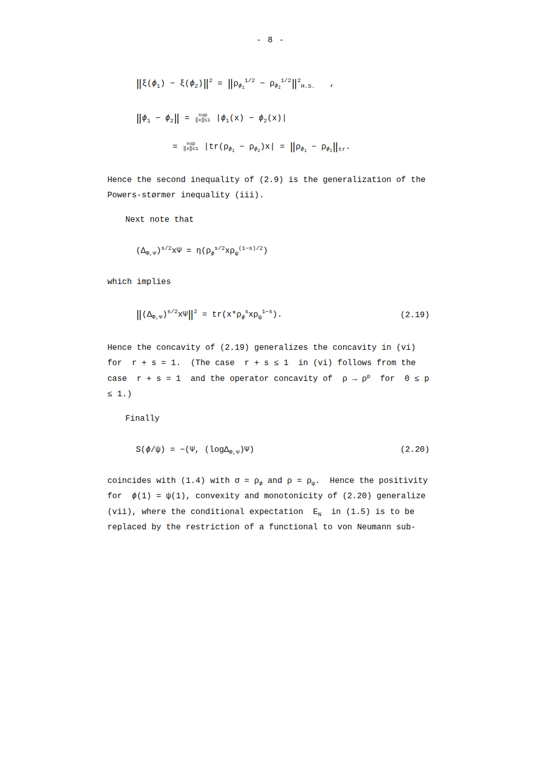- 8 -
‖ξ(ϕ1) − ξ(ϕ2)‖2 = ‖ρϕ11/2 − ρϕ21/2‖2H.S. ,
‖ϕ1 − ϕ2‖ = sup‖x‖≤1 |ϕ1(x) − ϕ2(x)|
= sup‖x‖≤1 |tr(ρϕ1 − ρϕ2)x| = ‖ρϕ1 − ρϕ2‖tr.
Hence the second inequality of (2.9) is the generalization of the Powers‑størmer inequality (iii).
Next note that
(ΔΦ,Ψ)s/2xΨ = η(ρϕs/2xρψ(1−s)/2)
which implies
‖(ΔΦ,Ψ)s/2xΨ‖2 = tr(x*ρϕsxρψ1−s). (2.19)
Hence the concavity of (2.19) generalizes the concavity in (vi) for r + s = 1. (The case r + s ≤ 1 in (vi) follows from the case r + s = 1 and the operator concavity of ρ → ρp for 0 ≤ p ≤ 1.)
Finally
S(ϕ/ψ) = −(Ψ, (logΔΦ,Ψ)Ψ) (2.20)
coincides with (1.4) with σ = ρϕ and ρ = ρψ. Hence the positivity for ϕ(1) = ψ(1), convexity and monotonicity of (2.20) generalize (vii), where the conditional expectation EN in (1.5) is to be replaced by the restriction of a functional to von Neumann sub-